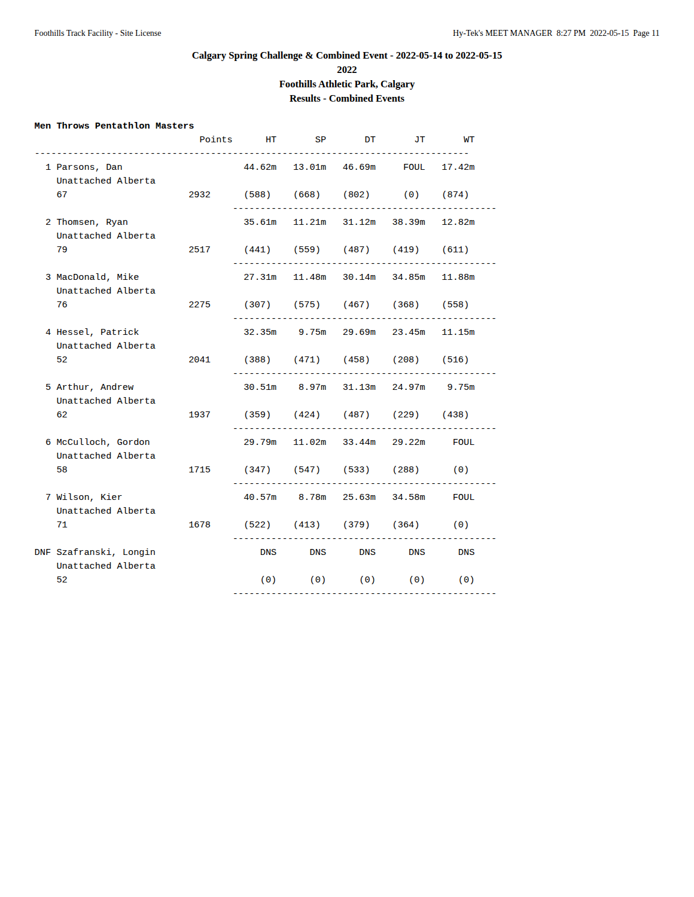Foothills Track Facility - Site License Hy-Tek's MEET MANAGER 8:27 PM 2022-05-15 Page 11
Calgary Spring Challenge & Combined Event - 2022-05-14 to 2022-05-15 2022 Foothills Athletic Park, Calgary Results - Combined Events
Men Throws Pentathlon Masters
                              Points      HT       SP       DT       JT       WT
-------------------------------------------------------------------------------
  1 Parsons, Dan                      44.62m   13.01m   46.69m     FOUL   17.42m
    Unattached Alberta
    67                      2932      (588)    (668)    (802)      (0)    (874)
                                    ------------------------------------------------
  2 Thomsen, Ryan                     35.61m   11.21m   31.12m   38.39m   12.82m
    Unattached Alberta
    79                      2517      (441)    (559)    (487)    (419)    (611)
                                    ------------------------------------------------
  3 MacDonald, Mike                   27.31m   11.48m   30.14m   34.85m   11.88m
    Unattached Alberta
    76                      2275      (307)    (575)    (467)    (368)    (558)
                                    ------------------------------------------------
  4 Hessel, Patrick                   32.35m    9.75m   29.69m   23.45m   11.15m
    Unattached Alberta
    52                      2041      (388)    (471)    (458)    (208)    (516)
                                    ------------------------------------------------
  5 Arthur, Andrew                    30.51m    8.97m   31.13m   24.97m    9.75m
    Unattached Alberta
    62                      1937      (359)    (424)    (487)    (229)    (438)
                                    ------------------------------------------------
  6 McCulloch, Gordon                 29.79m   11.02m   33.44m   29.22m     FOUL
    Unattached Alberta
    58                      1715      (347)    (547)    (533)    (288)      (0)
                                    ------------------------------------------------
  7 Wilson, Kier                      40.57m    8.78m   25.63m   34.58m     FOUL
    Unattached Alberta
    71                      1678      (522)    (413)    (379)    (364)      (0)
                                    ------------------------------------------------
DNF Szafranski, Longin                   DNS      DNS      DNS      DNS      DNS
    Unattached Alberta
    52                                   (0)      (0)      (0)      (0)      (0)
                                    ------------------------------------------------